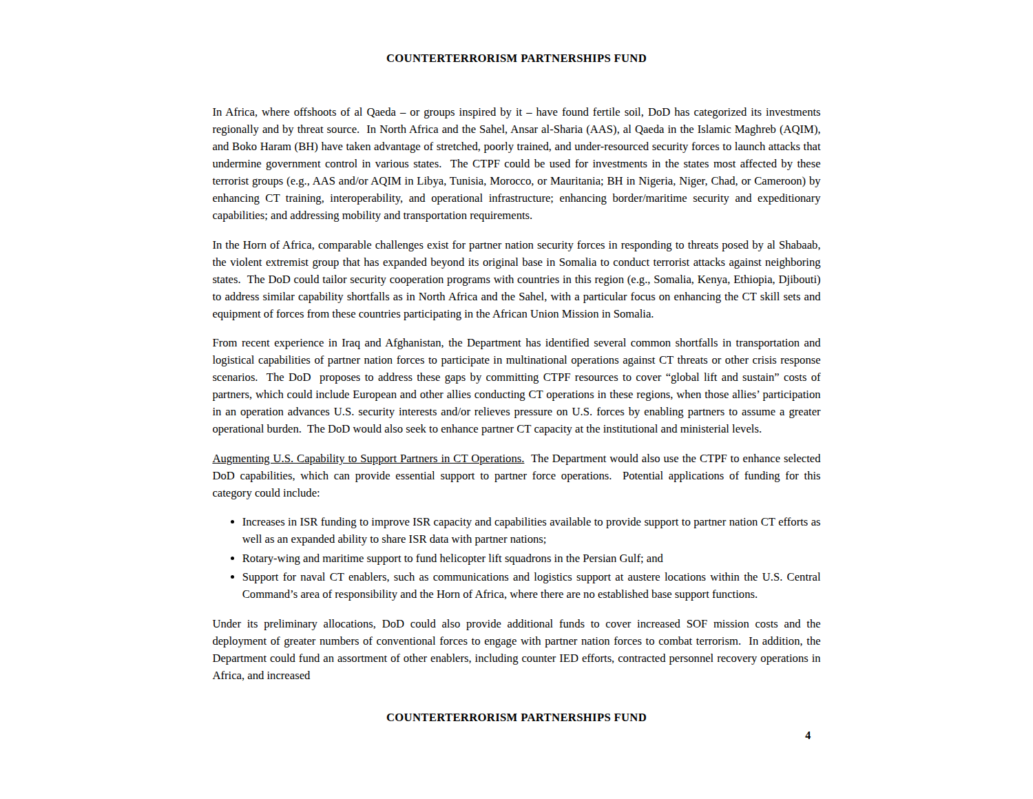COUNTERTERRORISM PARTNERSHIPS FUND
In Africa, where offshoots of al Qaeda – or groups inspired by it – have found fertile soil, DoD has categorized its investments regionally and by threat source. In North Africa and the Sahel, Ansar al-Sharia (AAS), al Qaeda in the Islamic Maghreb (AQIM), and Boko Haram (BH) have taken advantage of stretched, poorly trained, and under-resourced security forces to launch attacks that undermine government control in various states. The CTPF could be used for investments in the states most affected by these terrorist groups (e.g., AAS and/or AQIM in Libya, Tunisia, Morocco, or Mauritania; BH in Nigeria, Niger, Chad, or Cameroon) by enhancing CT training, interoperability, and operational infrastructure; enhancing border/maritime security and expeditionary capabilities; and addressing mobility and transportation requirements.
In the Horn of Africa, comparable challenges exist for partner nation security forces in responding to threats posed by al Shabaab, the violent extremist group that has expanded beyond its original base in Somalia to conduct terrorist attacks against neighboring states. The DoD could tailor security cooperation programs with countries in this region (e.g., Somalia, Kenya, Ethiopia, Djibouti) to address similar capability shortfalls as in North Africa and the Sahel, with a particular focus on enhancing the CT skill sets and equipment of forces from these countries participating in the African Union Mission in Somalia.
From recent experience in Iraq and Afghanistan, the Department has identified several common shortfalls in transportation and logistical capabilities of partner nation forces to participate in multinational operations against CT threats or other crisis response scenarios. The DoD proposes to address these gaps by committing CTPF resources to cover “global lift and sustain” costs of partners, which could include European and other allies conducting CT operations in these regions, when those allies’ participation in an operation advances U.S. security interests and/or relieves pressure on U.S. forces by enabling partners to assume a greater operational burden. The DoD would also seek to enhance partner CT capacity at the institutional and ministerial levels.
Augmenting U.S. Capability to Support Partners in CT Operations. The Department would also use the CTPF to enhance selected DoD capabilities, which can provide essential support to partner force operations. Potential applications of funding for this category could include:
Increases in ISR funding to improve ISR capacity and capabilities available to provide support to partner nation CT efforts as well as an expanded ability to share ISR data with partner nations;
Rotary-wing and maritime support to fund helicopter lift squadrons in the Persian Gulf; and
Support for naval CT enablers, such as communications and logistics support at austere locations within the U.S. Central Command’s area of responsibility and the Horn of Africa, where there are no established base support functions.
Under its preliminary allocations, DoD could also provide additional funds to cover increased SOF mission costs and the deployment of greater numbers of conventional forces to engage with partner nation forces to combat terrorism. In addition, the Department could fund an assortment of other enablers, including counter IED efforts, contracted personnel recovery operations in Africa, and increased
COUNTERTERRORISM PARTNERSHIPS FUND
4